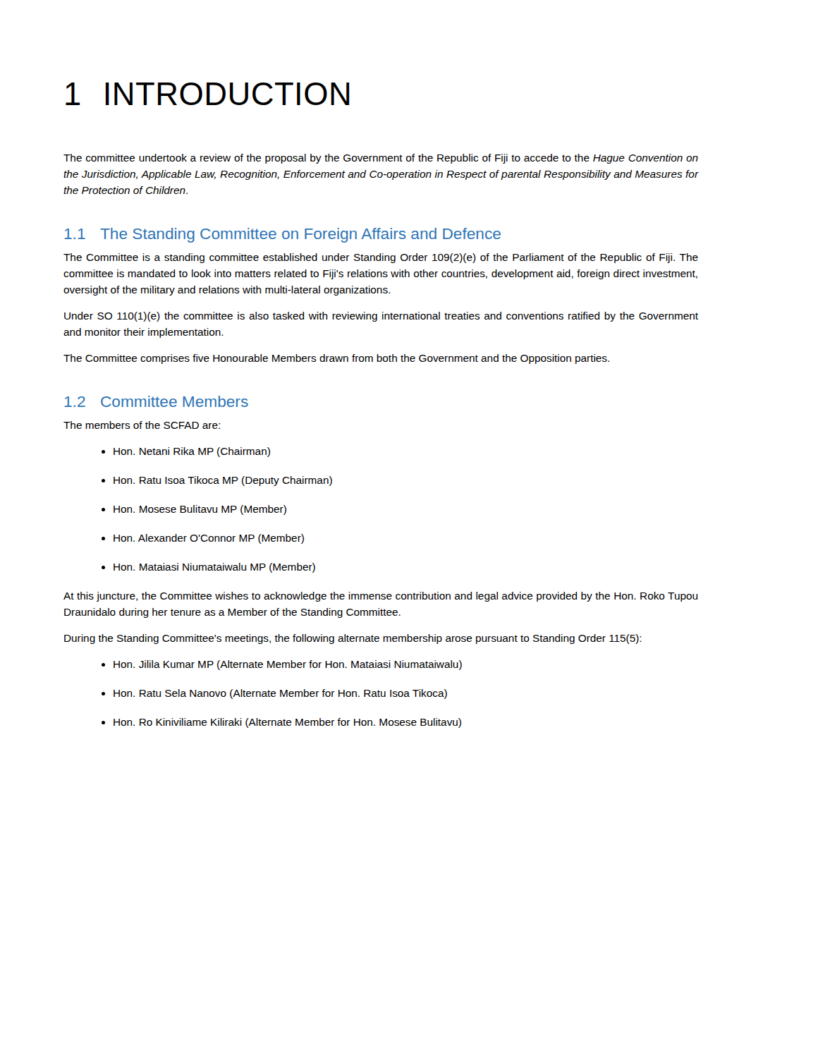1 INTRODUCTION
The committee undertook a review of the proposal by the Government of the Republic of Fiji to accede to the Hague Convention on the Jurisdiction, Applicable Law, Recognition, Enforcement and Co-operation in Respect of parental Responsibility and Measures for the Protection of Children.
1.1 The Standing Committee on Foreign Affairs and Defence
The Committee is a standing committee established under Standing Order 109(2)(e) of the Parliament of the Republic of Fiji. The committee is mandated to look into matters related to Fiji's relations with other countries, development aid, foreign direct investment, oversight of the military and relations with multi-lateral organizations.
Under SO 110(1)(e) the committee is also tasked with reviewing international treaties and conventions ratified by the Government and monitor their implementation.
The Committee comprises five Honourable Members drawn from both the Government and the Opposition parties.
1.2 Committee Members
The members of the SCFAD are:
Hon. Netani Rika MP (Chairman)
Hon. Ratu Isoa Tikoca MP (Deputy Chairman)
Hon. Mosese Bulitavu MP (Member)
Hon. Alexander O'Connor MP (Member)
Hon. Mataiasi Niumataiwalu MP (Member)
At this juncture, the Committee wishes to acknowledge the immense contribution and legal advice provided by the Hon. Roko Tupou Draunidalo during her tenure as a Member of the Standing Committee.
During the Standing Committee's meetings, the following alternate membership arose pursuant to Standing Order 115(5):
Hon. Jilila Kumar MP (Alternate Member for Hon. Mataiasi Niumataiwalu)
Hon. Ratu Sela Nanovo (Alternate Member for Hon. Ratu Isoa Tikoca)
Hon. Ro Kiniviliame Kiliraki (Alternate Member for Hon. Mosese Bulitavu)